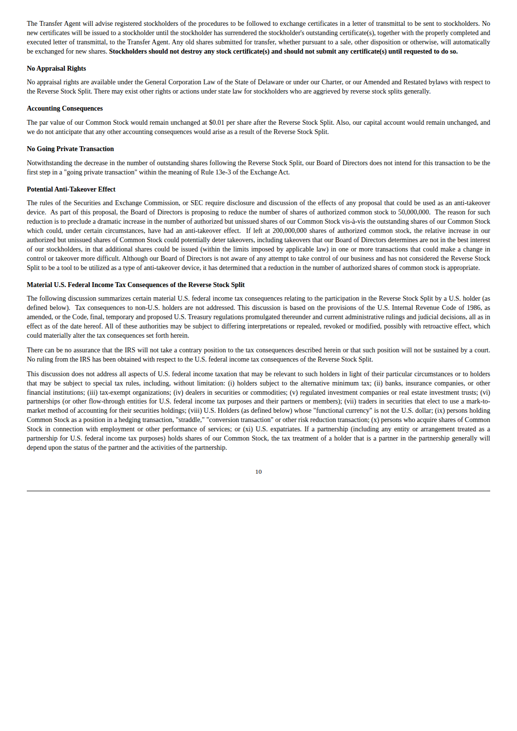The Transfer Agent will advise registered stockholders of the procedures to be followed to exchange certificates in a letter of transmittal to be sent to stockholders. No new certificates will be issued to a stockholder until the stockholder has surrendered the stockholder's outstanding certificate(s), together with the properly completed and executed letter of transmittal, to the Transfer Agent. Any old shares submitted for transfer, whether pursuant to a sale, other disposition or otherwise, will automatically be exchanged for new shares. Stockholders should not destroy any stock certificate(s) and should not submit any certificate(s) until requested to do so.
No Appraisal Rights
No appraisal rights are available under the General Corporation Law of the State of Delaware or under our Charter, or our Amended and Restated bylaws with respect to the Reverse Stock Split. There may exist other rights or actions under state law for stockholders who are aggrieved by reverse stock splits generally.
Accounting Consequences
The par value of our Common Stock would remain unchanged at $0.01 per share after the Reverse Stock Split. Also, our capital account would remain unchanged, and we do not anticipate that any other accounting consequences would arise as a result of the Reverse Stock Split.
No Going Private Transaction
Notwithstanding the decrease in the number of outstanding shares following the Reverse Stock Split, our Board of Directors does not intend for this transaction to be the first step in a "going private transaction" within the meaning of Rule 13e-3 of the Exchange Act.
Potential Anti-Takeover Effect
The rules of the Securities and Exchange Commission, or SEC require disclosure and discussion of the effects of any proposal that could be used as an anti-takeover device. As part of this proposal, the Board of Directors is proposing to reduce the number of shares of authorized common stock to 50,000,000. The reason for such reduction is to preclude a dramatic increase in the number of authorized but unissued shares of our Common Stock vis-à-vis the outstanding shares of our Common Stock which could, under certain circumstances, have had an anti-takeover effect. If left at 200,000,000 shares of authorized common stock, the relative increase in our authorized but unissued shares of Common Stock could potentially deter takeovers, including takeovers that our Board of Directors determines are not in the best interest of our stockholders, in that additional shares could be issued (within the limits imposed by applicable law) in one or more transactions that could make a change in control or takeover more difficult. Although our Board of Directors is not aware of any attempt to take control of our business and has not considered the Reverse Stock Split to be a tool to be utilized as a type of anti-takeover device, it has determined that a reduction in the number of authorized shares of common stock is appropriate.
Material U.S. Federal Income Tax Consequences of the Reverse Stock Split
The following discussion summarizes certain material U.S. federal income tax consequences relating to the participation in the Reverse Stock Split by a U.S. holder (as defined below). Tax consequences to non-U.S. holders are not addressed. This discussion is based on the provisions of the U.S. Internal Revenue Code of 1986, as amended, or the Code, final, temporary and proposed U.S. Treasury regulations promulgated thereunder and current administrative rulings and judicial decisions, all as in effect as of the date hereof. All of these authorities may be subject to differing interpretations or repealed, revoked or modified, possibly with retroactive effect, which could materially alter the tax consequences set forth herein.
There can be no assurance that the IRS will not take a contrary position to the tax consequences described herein or that such position will not be sustained by a court. No ruling from the IRS has been obtained with respect to the U.S. federal income tax consequences of the Reverse Stock Split.
This discussion does not address all aspects of U.S. federal income taxation that may be relevant to such holders in light of their particular circumstances or to holders that may be subject to special tax rules, including, without limitation: (i) holders subject to the alternative minimum tax; (ii) banks, insurance companies, or other financial institutions; (iii) tax-exempt organizations; (iv) dealers in securities or commodities; (v) regulated investment companies or real estate investment trusts; (vi) partnerships (or other flow-through entities for U.S. federal income tax purposes and their partners or members); (vii) traders in securities that elect to use a mark-to-market method of accounting for their securities holdings; (viii) U.S. Holders (as defined below) whose "functional currency" is not the U.S. dollar; (ix) persons holding Common Stock as a position in a hedging transaction, "straddle," "conversion transaction" or other risk reduction transaction; (x) persons who acquire shares of Common Stock in connection with employment or other performance of services; or (xi) U.S. expatriates. If a partnership (including any entity or arrangement treated as a partnership for U.S. federal income tax purposes) holds shares of our Common Stock, the tax treatment of a holder that is a partner in the partnership generally will depend upon the status of the partner and the activities of the partnership.
10